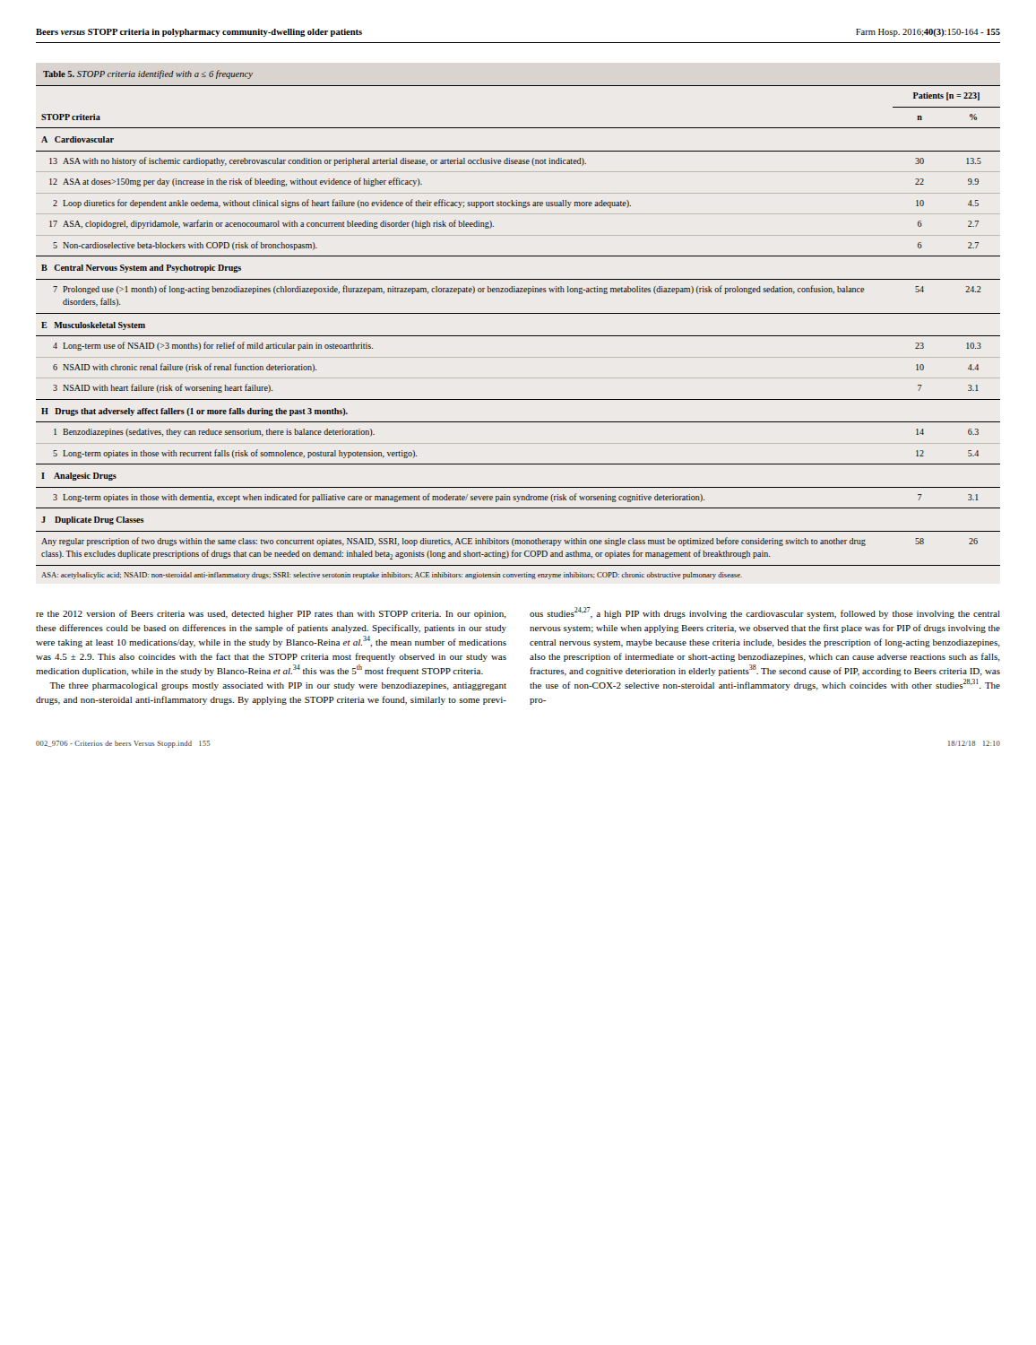Beers versus STOPP criteria in polypharmacy community-dwelling older patients
Farm Hosp. 2016;40(3):150-164 - 155
Table 5. STOPP criteria identified with a ≤ 6 frequency
| STOPP criteria | Patients [n = 223] |
| --- | --- |
| n | % |
| A Cardiovascular | | |
| 13 ASA with no history of ischemic cardiopathy, cerebrovascular condition or peripheral arterial disease, or arterial occlusive disease (not indicated). | 30 | 13.5 |
| 12 ASA at doses>150mg per day (increase in the risk of bleeding, without evidence of higher efficacy). | 22 | 9.9 |
| 2 Loop diuretics for dependent ankle oedema, without clinical signs of heart failure (no evidence of their efficacy; support stockings are usually more adequate). | 10 | 4.5 |
| 17 ASA, clopidogrel, dipyridamole, warfarin or acenocoumarol with a concurrent bleeding disorder (high risk of bleeding). | 6 | 2.7 |
| 5 Non-cardioselective beta-blockers with COPD (risk of bronchospasm). | 6 | 2.7 |
| B Central Nervous System and Psychotropic Drugs | | |
| 7 Prolonged use (>1 month) of long-acting benzodiazepines (chlordiazepoxide, flurazepam, nitrazepam, clorazepate) or benzodiazepines with long-acting metabolites (diazepam) (risk of prolonged sedation, confusion, balance disorders, falls). | 54 | 24.2 |
| E Musculoskeletal System | | |
| 4 Long-term use of NSAID (>3 months) for relief of mild articular pain in osteoarthritis. | 23 | 10.3 |
| 6 NSAID with chronic renal failure (risk of renal function deterioration). | 10 | 4.4 |
| 3 NSAID with heart failure (risk of worsening heart failure). | 7 | 3.1 |
| H Drugs that adversely affect fallers (1 or more falls during the past 3 months). | | |
| 1 Benzodiazepines (sedatives, they can reduce sensorium, there is balance deterioration). | 14 | 6.3 |
| 5 Long-term opiates in those with recurrent falls (risk of somnolence, postural hypotension, vertigo). | 12 | 5.4 |
| I Analgesic Drugs | | |
| 3 Long-term opiates in those with dementia, except when indicated for palliative care or management of moderate/ severe pain syndrome (risk of worsening cognitive deterioration). | 7 | 3.1 |
| J Duplicate Drug Classes | | |
| Any regular prescription of two drugs within the same class: two concurrent opiates, NSAID, SSRI, loop diuretics, ACE inhibitors (monotherapy within one single class must be optimized before considering switch to another drug class). This excludes duplicate prescriptions of drugs that can be needed on demand: inhaled beta 2 agonists (long and short-acting) for COPD and asthma, or opiates for management of breakthrough pain. | 58 | 26 |
| ASA: acetylsalicylic acid; NSAID: non-steroidal anti-inflammatory drugs; SSRI: selective serotonin reuptake inhibitors; ACE inhibitors: angiotensin converting enzyme inhibitors; COPD: chronic obstructive pulmonary disease. |
re the 2012 version of Beers criteria was used, detected higher PIP rates than with STOPP criteria. In our opinion, these differences could be based on differences in the sample of patients analyzed. Specifically, patients in our study were taking at least 10 medications/day, while in the study by Blanco-Reina et al.34, the mean number of medications was 4.5 ± 2.9. This also coincides with the fact that the STOPP criteria most frequently observed in our study was medication duplication, while in the study by Blanco-Reina et al.34 this was the 5th most frequent STOPP criteria.
The three pharmacological groups mostly associated with PIP in our study were benzodiazepines, antiaggregant drugs, and non-steroidal anti-inflammatory drugs. By applying the STOPP criteria we found, similarly to some previous studies24,27, a high PIP with drugs involving the cardiovascular system, followed by those involving the central nervous system; while when applying Beers criteria, we observed that the first place was for PIP of drugs involving the central nervous system, maybe because these criteria include, besides the prescription of long-acting benzodiazepines, also the prescription of intermediate or short-acting benzodiazepines, which can cause adverse reactions such as falls, fractures, and cognitive deterioration in elderly patients38. The second cause of PIP, according to Beers criteria ID, was the use of non-COX-2 selective non-steroidal anti-inflammatory drugs, which coincides with other studies28,31. The pro-
002_9706 - Criterios de beers Versus Stopp.indd 155
18/12/18 12:10